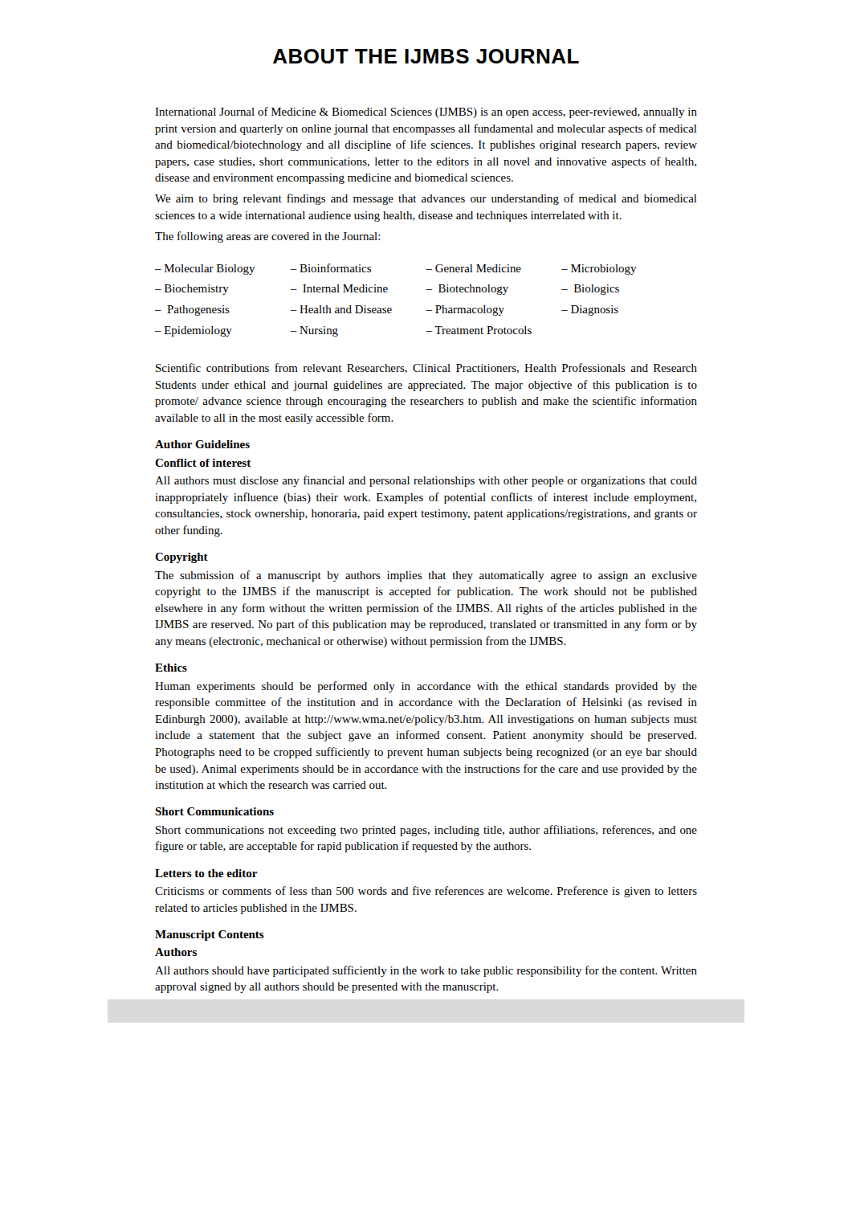ABOUT THE IJMBS JOURNAL
International Journal of Medicine & Biomedical Sciences (IJMBS) is an open access, peer-reviewed, annually in print version and quarterly on online journal that encompasses all fundamental and molecular aspects of medical and biomedical/biotechnology and all discipline of life sciences. It publishes original research papers, review papers, case studies, short communications, letter to the editors in all novel and innovative aspects of health, disease and environment encompassing medicine and biomedical sciences.
We aim to bring relevant findings and message that advances our understanding of medical and biomedical sciences to a wide international audience using health, disease and techniques interrelated with it.
The following areas are covered in the Journal:
| – Molecular Biology | – Bioinformatics | – General Medicine | – Microbiology |
| – Biochemistry | – Internal Medicine | – Biotechnology | – Biologics |
| – Pathogenesis | – Health and Disease | – Pharmacology | – Diagnosis |
| – Epidemiology | – Nursing | – Treatment Protocols | |
Scientific contributions from relevant Researchers, Clinical Practitioners, Health Professionals and Research Students under ethical and journal guidelines are appreciated. The major objective of this publication is to promote/ advance science through encouraging the researchers to publish and make the scientific information available to all in the most easily accessible form.
Author Guidelines
Conflict of interest
All authors must disclose any financial and personal relationships with other people or organizations that could inappropriately influence (bias) their work. Examples of potential conflicts of interest include employment, consultancies, stock ownership, honoraria, paid expert testimony, patent applications/registrations, and grants or other funding.
Copyright
The submission of a manuscript by authors implies that they automatically agree to assign an exclusive copyright to the IJMBS if the manuscript is accepted for publication. The work should not be published elsewhere in any form without the written permission of the IJMBS. All rights of the articles published in the IJMBS are reserved. No part of this publication may be reproduced, translated or transmitted in any form or by any means (electronic, mechanical or otherwise) without permission from the IJMBS.
Ethics
Human experiments should be performed only in accordance with the ethical standards provided by the responsible committee of the institution and in accordance with the Declaration of Helsinki (as revised in Edinburgh 2000), available at http://www.wma.net/e/policy/b3.htm. All investigations on human subjects must include a statement that the subject gave an informed consent. Patient anonymity should be preserved. Photographs need to be cropped sufficiently to prevent human subjects being recognized (or an eye bar should be used). Animal experiments should be in accordance with the instructions for the care and use provided by the institution at which the research was carried out.
Short Communications
Short communications not exceeding two printed pages, including title, author affiliations, references, and one figure or table, are acceptable for rapid publication if requested by the authors.
Letters to the editor
Criticisms or comments of less than 500 words and five references are welcome. Preference is given to letters related to articles published in the IJMBS.
Manuscript Contents
Authors
All authors should have participated sufficiently in the work to take public responsibility for the content. Written approval signed by all authors should be presented with the manuscript.